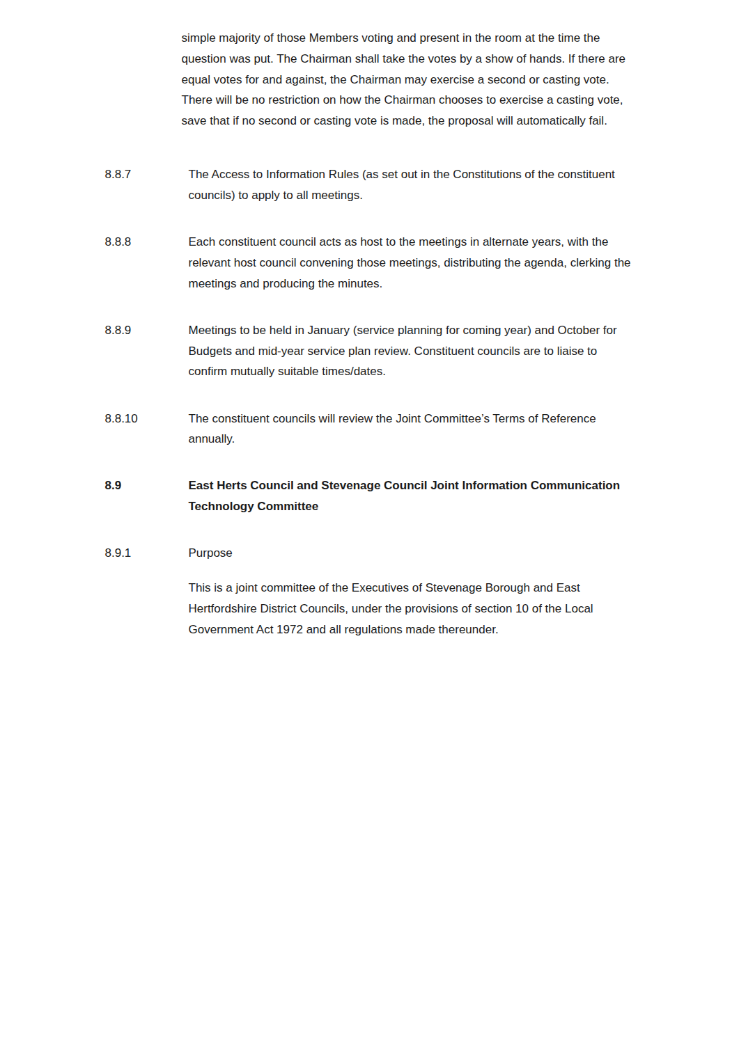simple majority of those Members voting and present in the room at the time the question was put. The Chairman shall take the votes by a show of hands. If there are equal votes for and against, the Chairman may exercise a second or casting vote. There will be no restriction on how the Chairman chooses to exercise a casting vote, save that if no second or casting vote is made, the proposal will automatically fail.
8.8.7
The Access to Information Rules (as set out in the Constitutions of the constituent councils) to apply to all meetings.
8.8.8
Each constituent council acts as host to the meetings in alternate years, with the relevant host council convening those meetings, distributing the agenda, clerking the meetings and producing the minutes.
8.8.9
Meetings to be held in January (service planning for coming year) and October for Budgets and mid-year service plan review. Constituent councils are to liaise to confirm mutually suitable times/dates.
8.8.10
The constituent councils will review the Joint Committee’s Terms of Reference annually.
8.9
East Herts Council and Stevenage Council Joint Information Communication Technology Committee
8.9.1
Purpose
This is a joint committee of the Executives of Stevenage Borough and East Hertfordshire District Councils, under the provisions of section 10 of the Local Government Act 1972 and all regulations made thereunder.